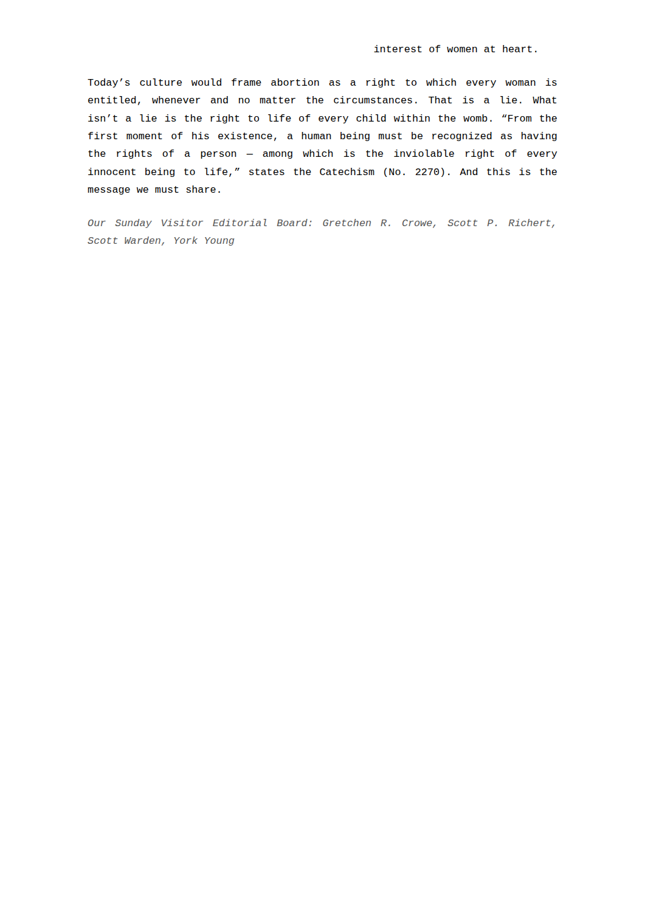interest of women at heart.
Today’s culture would frame abortion as a right to which every woman is entitled, whenever and no matter the circumstances. That is a lie. What isn’t a lie is the right to life of every child within the womb. “From the first moment of his existence, a human being must be recognized as having the rights of a person — among which is the inviolable right of every innocent being to life,” states the Catechism (No. 2270). And this is the message we must share.
Our Sunday Visitor Editorial Board: Gretchen R. Crowe, Scott P. Richert, Scott Warden, York Young